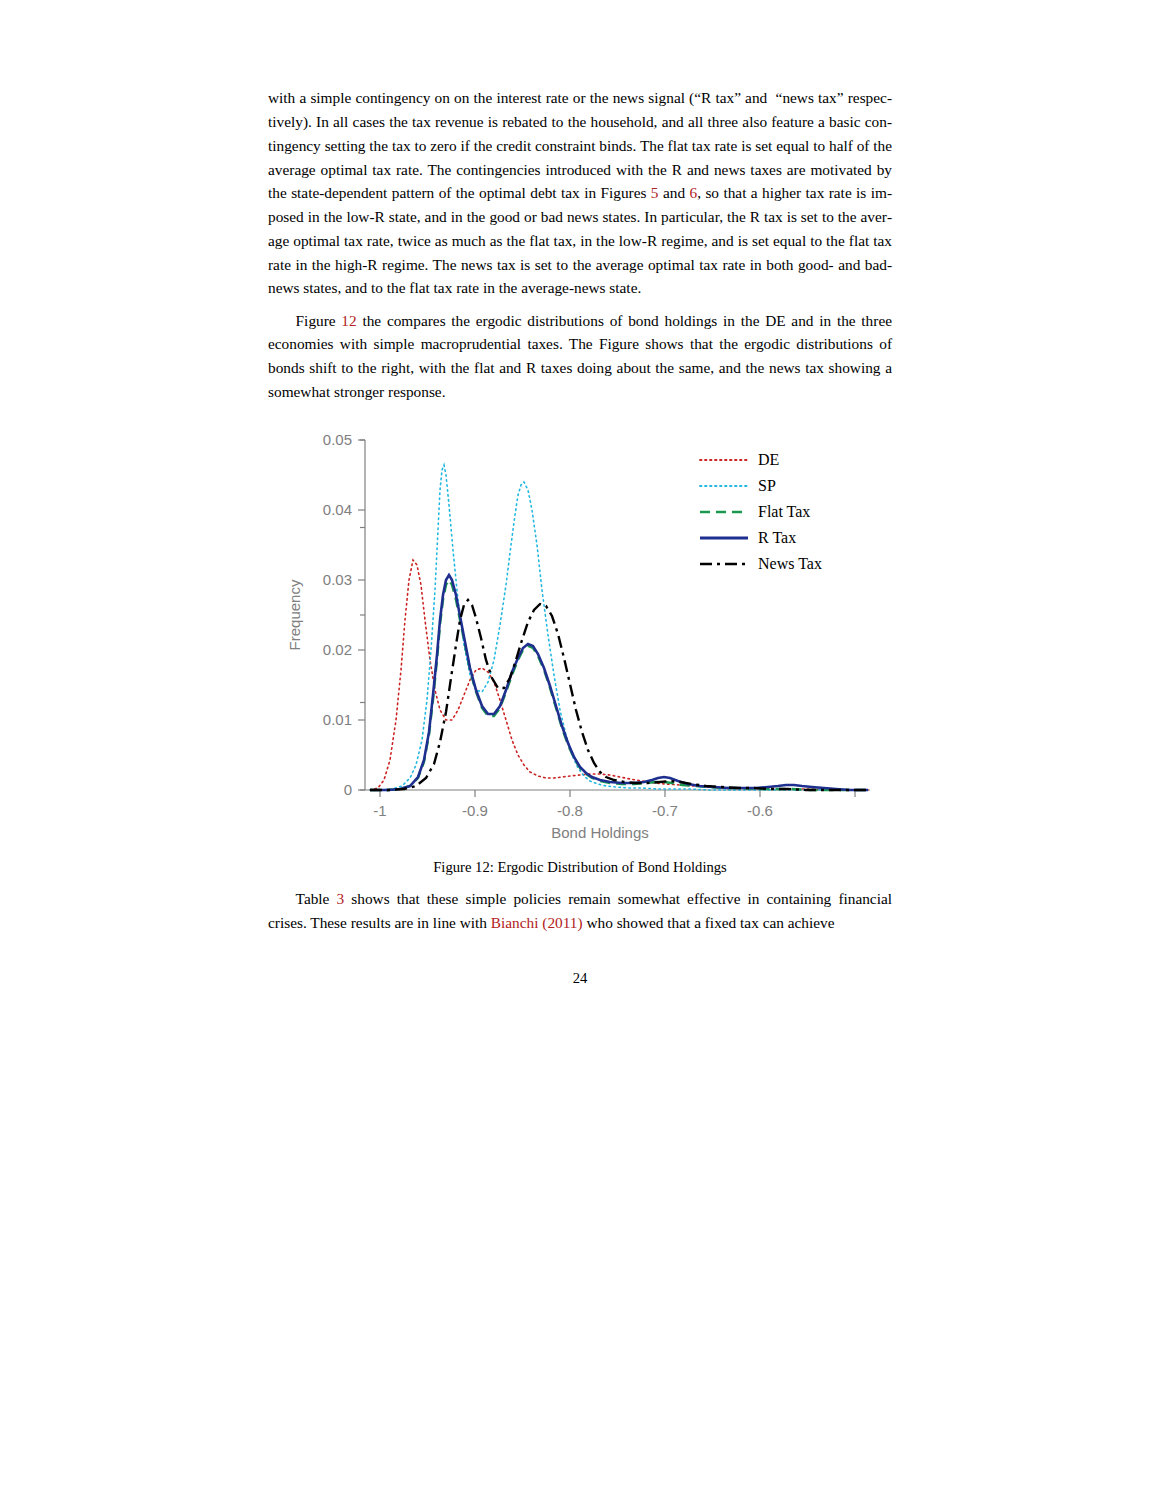with a simple contingency on on the interest rate or the news signal (“R tax” and “news tax” respectively). In all cases the tax revenue is rebated to the household, and all three also feature a basic contingency setting the tax to zero if the credit constraint binds. The flat tax rate is set equal to half of the average optimal tax rate. The contingencies introduced with the R and news taxes are motivated by the state-dependent pattern of the optimal debt tax in Figures 5 and 6, so that a higher tax rate is imposed in the low-R state, and in the good or bad news states. In particular, the R tax is set to the average optimal tax rate, twice as much as the flat tax, in the low-R regime, and is set equal to the flat tax rate in the high-R regime. The news tax is set to the average optimal tax rate in both good- and bad-news states, and to the flat tax rate in the average-news state.
Figure 12 the compares the ergodic distributions of bond holdings in the DE and in the three economies with simple macroprudential taxes. The Figure shows that the ergodic distributions of bonds shift to the right, with the flat and R taxes doing about the same, and the news tax showing a somewhat stronger response.
0.05 0.04 0.03 0.02 0.01 0.01 0.05 0.04 0.03 0.02 0.01 0 -1 -0.9 -0.8 -0.7 -0.6 Bond Holdings Frequency DE SP Flat Tax R Tax News Tax
Figure 12: Ergodic Distribution of Bond Holdings
Table 3 shows that these simple policies remain somewhat effective in containing financial crises. These results are in line with Bianchi (2011) who showed that a fixed tax can achieve
24